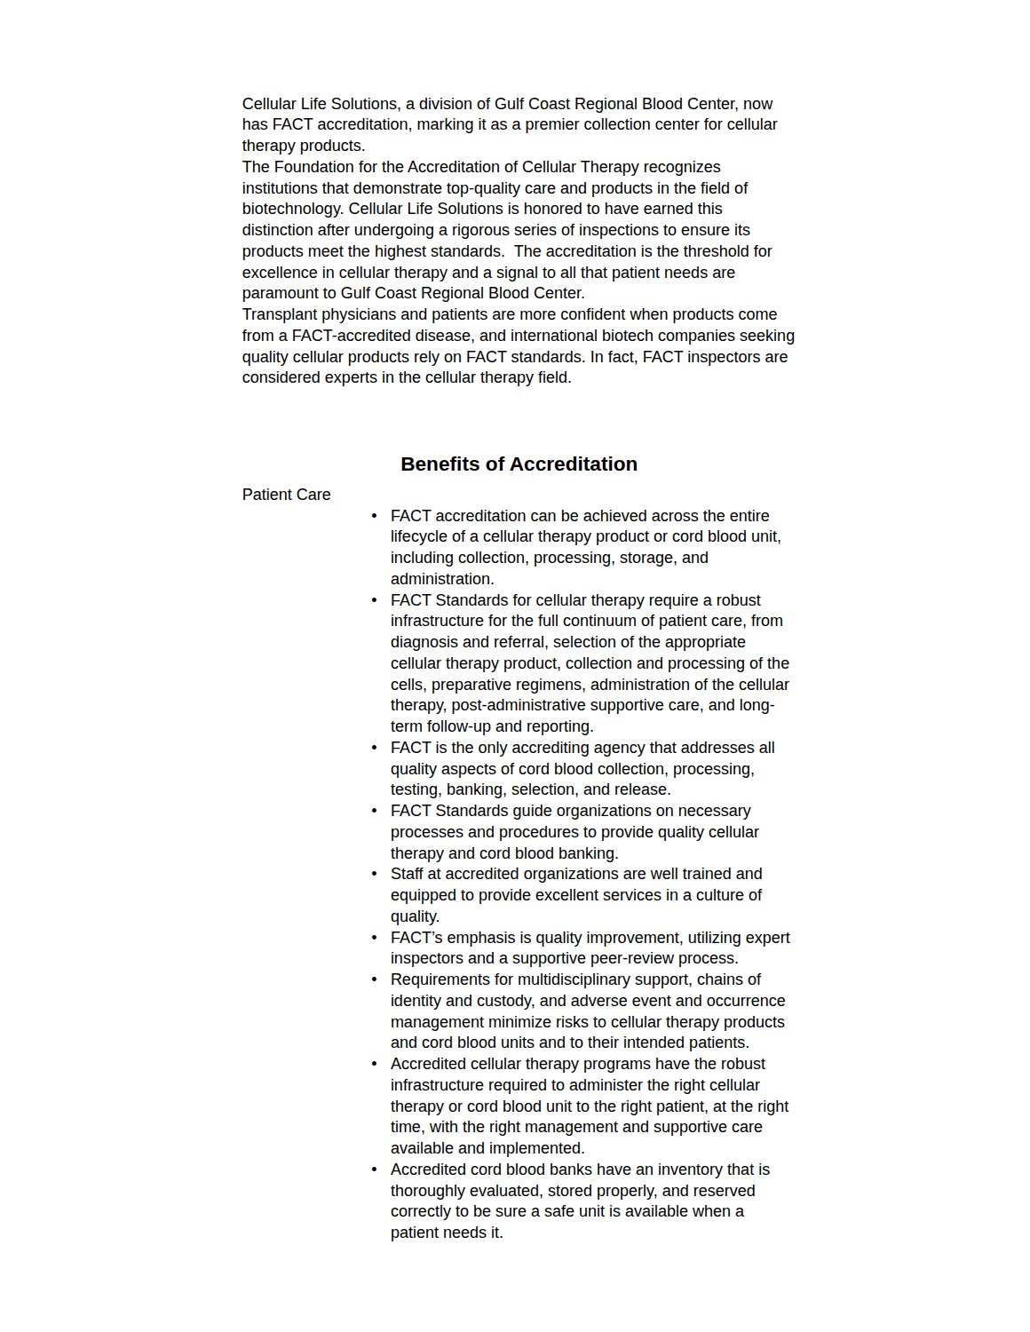Cellular Life Solutions, a division of Gulf Coast Regional Blood Center, now has FACT accreditation, marking it as a premier collection center for cellular therapy products.
The Foundation for the Accreditation of Cellular Therapy recognizes institutions that demonstrate top-quality care and products in the field of biotechnology. Cellular Life Solutions is honored to have earned this distinction after undergoing a rigorous series of inspections to ensure its products meet the highest standards. The accreditation is the threshold for excellence in cellular therapy and a signal to all that patient needs are paramount to Gulf Coast Regional Blood Center.
Transplant physicians and patients are more confident when products come from a FACT-accredited disease, and international biotech companies seeking quality cellular products rely on FACT standards. In fact, FACT inspectors are considered experts in the cellular therapy field.
Benefits of Accreditation
Patient Care
FACT accreditation can be achieved across the entire lifecycle of a cellular therapy product or cord blood unit, including collection, processing, storage, and administration.
FACT Standards for cellular therapy require a robust infrastructure for the full continuum of patient care, from diagnosis and referral, selection of the appropriate cellular therapy product, collection and processing of the cells, preparative regimens, administration of the cellular therapy, post-administrative supportive care, and long-term follow-up and reporting.
FACT is the only accrediting agency that addresses all quality aspects of cord blood collection, processing, testing, banking, selection, and release.
FACT Standards guide organizations on necessary processes and procedures to provide quality cellular therapy and cord blood banking.
Staff at accredited organizations are well trained and equipped to provide excellent services in a culture of quality.
FACT’s emphasis is quality improvement, utilizing expert inspectors and a supportive peer-review process.
Requirements for multidisciplinary support, chains of identity and custody, and adverse event and occurrence management minimize risks to cellular therapy products and cord blood units and to their intended patients.
Accredited cellular therapy programs have the robust infrastructure required to administer the right cellular therapy or cord blood unit to the right patient, at the right time, with the right management and supportive care available and implemented.
Accredited cord blood banks have an inventory that is thoroughly evaluated, stored properly, and reserved correctly to be sure a safe unit is available when a patient needs it.